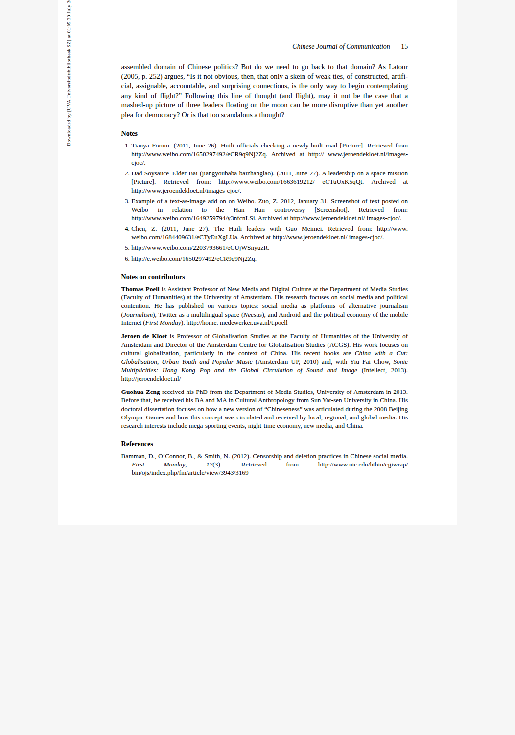Downloaded by [UVA Universiteitsbibliotheek SZ] at 01:05 30 July 2013
Chinese Journal of Communication15
assembled domain of Chinese politics? But do we need to go back to that domain? As Latour (2005, p. 252) argues, “Is it not obvious, then, that only a skein of weak ties, of constructed, artificial, assignable, accountable, and surprising connections, is the only way to begin contemplating any kind of flight?” Following this line of thought (and flight), may it not be the case that a mashed-up picture of three leaders floating on the moon can be more disruptive than yet another plea for democracy? Or is that too scandalous a thought?
Notes
Tianya Forum. (2011, June 26). Huili officials checking a newly-built road [Picture]. Retrieved from http://www.weibo.com/1650297492/eCR9q9Nj2Zq. Archived at http:// www.jeroendekloet.nl/images-cjoc/.
Dad Soysauce_Elder Bai (jiangyoubaba baizhanglao). (2011, June 27). A leadership on a space mission [Picture]. Retrieved from: http://www.weibo.com/1663619212/ eCTuUxK5qQt. Archived at http://www.jeroendekloet.nl/images-cjoc/.
Example of a text-as-image add on on Weibo. Zuo, Z. 2012, January 31. Screenshot of text posted on Weibo in relation to the Han Han controversy [Screenshot]. Retrieved from: http://www.weibo.com/1649259794/y3nfcnLSi. Archived at http://www.jeroendekloet.nl/ images-cjoc/.
Chen, Z. (2011, June 27). The Huili leaders with Guo Meimei. Retrieved from: http://www. weibo.com/1684409631/eCTyEuXgLUa. Archived at http://www.jeroendekloet.nl/ images-cjoc/.
http://www.weibo.com/2203793661/eCUjWSnyuzR.
http://e.weibo.com/1650297492/eCR9q9Nj2Zq.
Notes on contributors
Thomas Poell is Assistant Professor of New Media and Digital Culture at the Department of Media Studies (Faculty of Humanities) at the University of Amsterdam. His research focuses on social media and political contention. He has published on various topics: social media as platforms of alternative journalism (Journalism), Twitter as a multilingual space (Necsus), and Android and the political economy of the mobile Internet (First Monday). http://home. medewerker.uva.nl/t.poell
Jeroen de Kloet is Professor of Globalisation Studies at the Faculty of Humanities of the University of Amsterdam and Director of the Amsterdam Centre for Globalisation Studies (ACGS). His work focuses on cultural globalization, particularly in the context of China. His recent books are China with a Cut: Globalisation, Urban Youth and Popular Music (Amsterdam UP, 2010) and, with Yiu Fai Chow, Sonic Multiplicities: Hong Kong Pop and the Global Circulation of Sound and Image (Intellect, 2013). http://jeroendekloet.nl/
Guohua Zeng received his PhD from the Department of Media Studies, University of Amsterdam in 2013. Before that, he received his BA and MA in Cultural Anthropology from Sun Yat-sen University in China. His doctoral dissertation focuses on how a new version of “Chineseness” was articulated during the 2008 Beijing Olympic Games and how this concept was circulated and received by local, regional, and global media. His research interests include mega-sporting events, night-time economy, new media, and China.
References
Bamman, D., O’Connor, B., & Smith, N. (2012). Censorship and deletion practices in Chinese social media. First Monday, 17(3). Retrieved from http://www.uic.edu/htbin/cgiwrap/ bin/ojs/index.php/fm/article/view/3943/3169